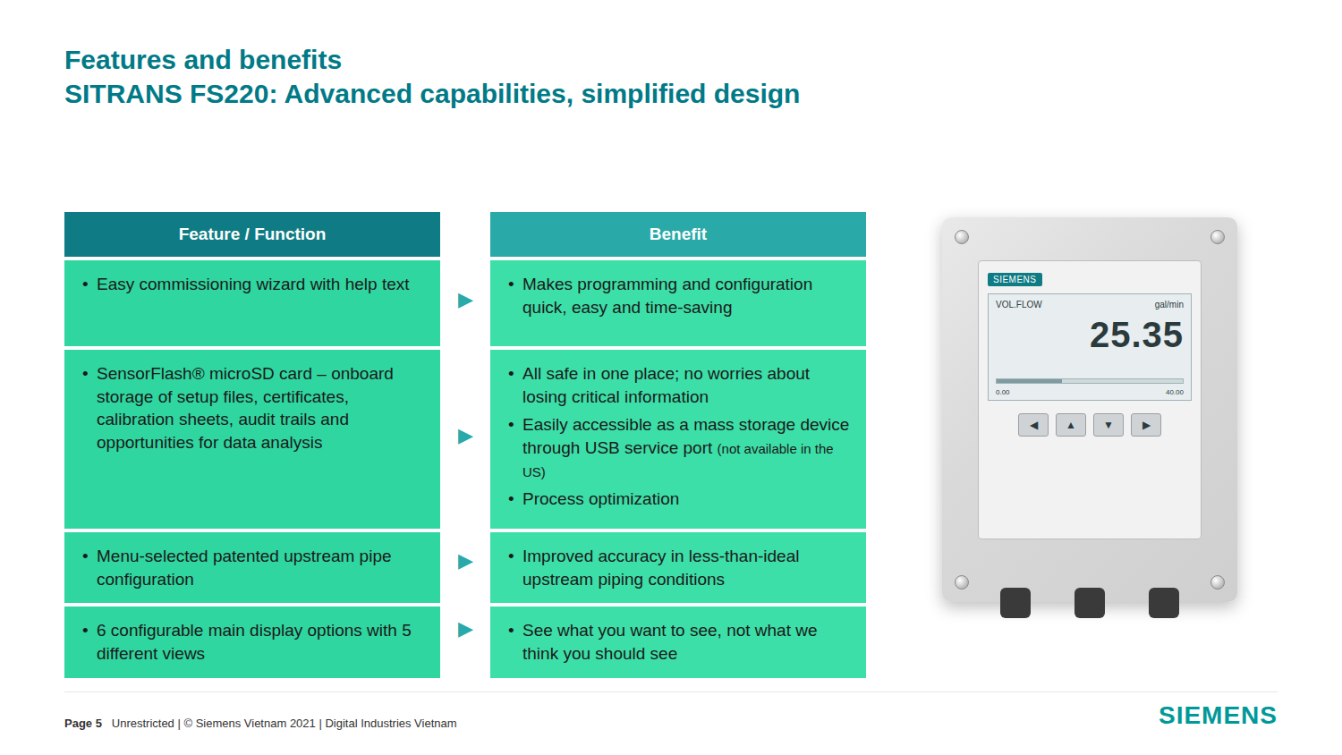Features and benefitsSITRANS FS220: Advanced capabilities, simplified design
| Feature / Function |
| --- |
| Easy commissioning wizard with help text |
| SensorFlash® microSD card – onboard storage of setup files, certificates, calibration sheets, audit trails and opportunities for data analysis |
| Menu-selected patented upstream pipe configuration |
| 6 configurable main display options with 5 different views |
▶
▶
▶
▶
| Benefit |
| --- |
| Makes programming and configuration quick, easy and time-saving |
| All safe in one place; no worries about losing critical information Easily accessible as a mass storage device through USB service port (not available in the US) Process optimization |
| Improved accuracy in less-than-ideal upstream piping conditions |
| See what you want to see, not what we think you should see |
SIEMENS
VOL.FLOW
gal/min
25.35
0.0040.00
◀
▲
▼
▶
Page 5 Unrestricted | © Siemens Vietnam 2021 | Digital Industries Vietnam
SIEMENS